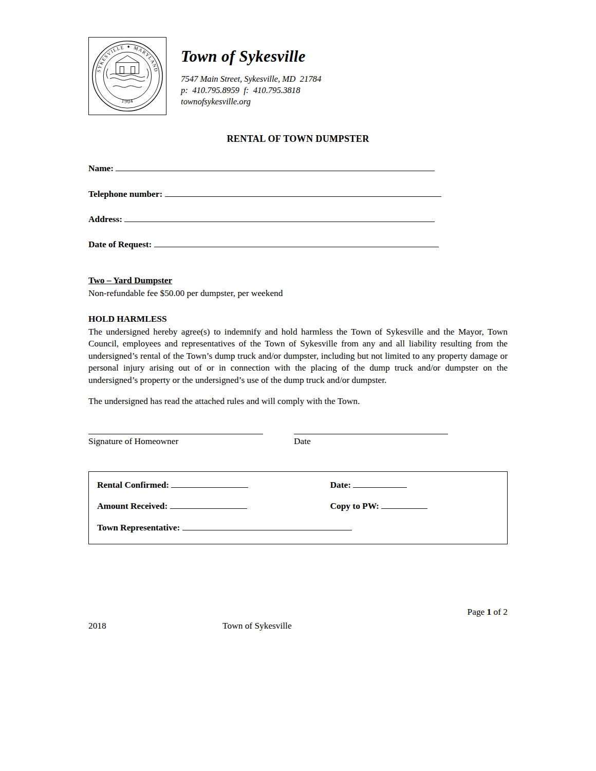SYKESVILLE ✦ MARYLAND 1904
Town of Sykesville
7547 Main Street, Sykesville, MD 21784
p: 410.795.8959 f: 410.795.3818
townofsykesville.org
RENTAL OF TOWN DUMPSTER
Name:
Telephone number:
Address:
Date of Request:
Two – Yard Dumpster
Non-refundable fee $50.00 per dumpster, per weekend
HOLD HARMLESS
The undersigned hereby agree(s) to indemnify and hold harmless the Town of Sykesville and the Mayor, Town Council, employees and representatives of the Town of Sykesville from any and all liability resulting from the undersigned’s rental of the Town’s dump truck and/or dumpster, including but not limited to any property damage or personal injury arising out of or in connection with the placing of the dump truck and/or dumpster on the undersigned’s property or the undersigned’s use of the dump truck and/or dumpster.
The undersigned has read the attached rules and will comply with the Town.
Signature of Homeowner
Date
Rental Confirmed:
Date:
Amount Received:
Copy to PW:
Town Representative:
Page 1 of 2
2018
Town of Sykesville